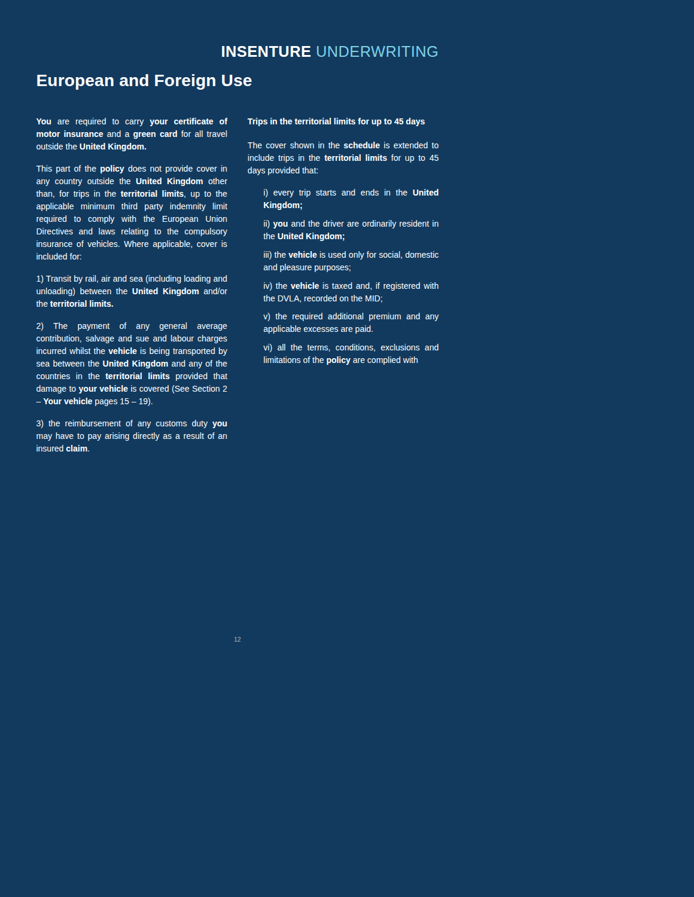INSENTURE UNDERWRITING
European and Foreign Use
You are required to carry your certificate of motor insurance and a green card for all travel outside the United Kingdom.
This part of the policy does not provide cover in any country outside the United Kingdom other than, for trips in the territorial limits, up to the applicable minimum third party indemnity limit required to comply with the European Union Directives and laws relating to the compulsory insurance of vehicles. Where applicable, cover is included for:
1) Transit by rail, air and sea (including loading and unloading) between the United Kingdom and/or the territorial limits.
2) The payment of any general average contribution, salvage and sue and labour charges incurred whilst the vehicle is being transported by sea between the United Kingdom and any of the countries in the territorial limits provided that damage to your vehicle is covered (See Section 2 – Your vehicle pages 15 – 19).
3) the reimbursement of any customs duty you may have to pay arising directly as a result of an insured claim.
Trips in the territorial limits for up to 45 days
The cover shown in the schedule is extended to include trips in the territorial limits for up to 45 days provided that:
i) every trip starts and ends in the United Kingdom;
ii) you and the driver are ordinarily resident in the United Kingdom;
iii) the vehicle is used only for social, domestic and pleasure purposes;
iv) the vehicle is taxed and, if registered with the DVLA, recorded on the MID;
v) the required additional premium and any applicable excesses are paid.
vi) all the terms, conditions, exclusions and limitations of the policy are complied with
12